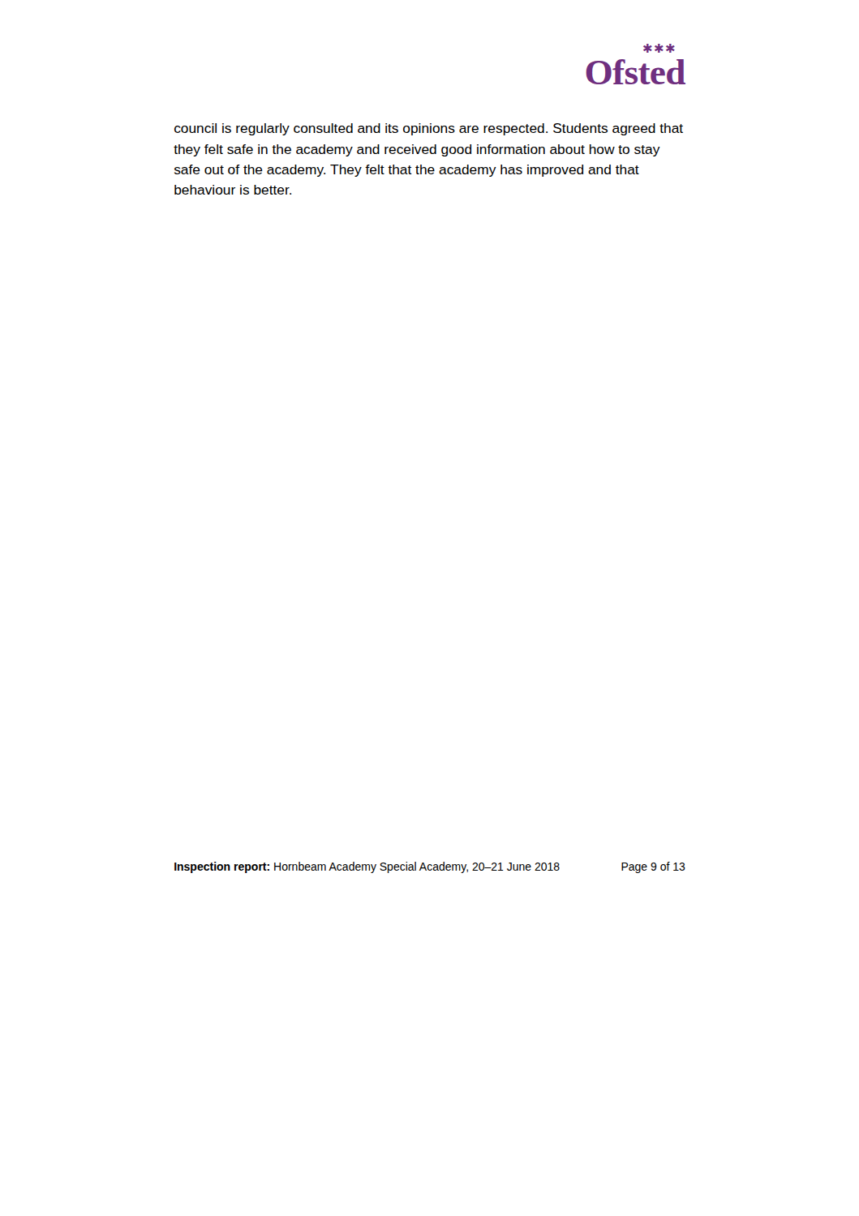✱✱✱ Ofsted
council is regularly consulted and its opinions are respected. Students agreed that they felt safe in the academy and received good information about how to stay safe out of the academy. They felt that the academy has improved and that behaviour is better.
Inspection report: Hornbeam Academy Special Academy, 20–21 June 2018
Page 9 of 13